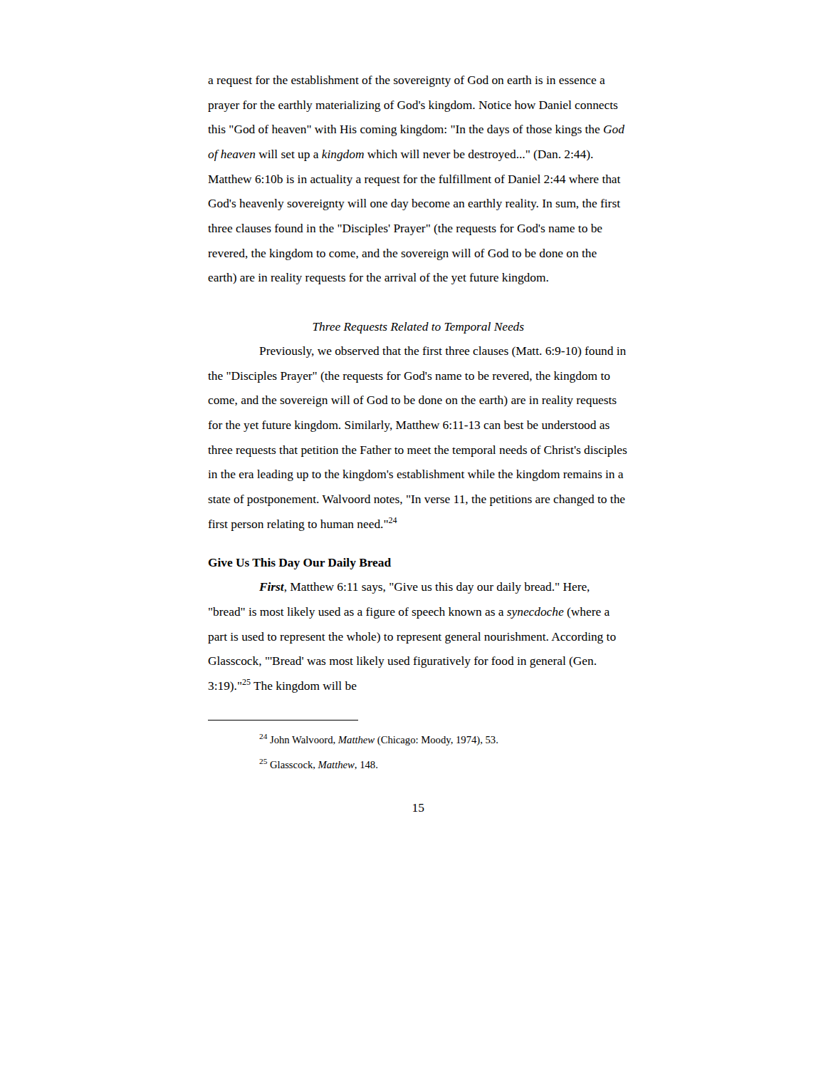a request for the establishment of the sovereignty of God on earth is in essence a prayer for the earthly materializing of God's kingdom. Notice how Daniel connects this "God of heaven" with His coming kingdom: "In the days of those kings the God of heaven will set up a kingdom which will never be destroyed..." (Dan. 2:44). Matthew 6:10b is in actuality a request for the fulfillment of Daniel 2:44 where that God's heavenly sovereignty will one day become an earthly reality. In sum, the first three clauses found in the "Disciples' Prayer" (the requests for God's name to be revered, the kingdom to come, and the sovereign will of God to be done on the earth) are in reality requests for the arrival of the yet future kingdom.
Three Requests Related to Temporal Needs
Previously, we observed that the first three clauses (Matt. 6:9-10) found in the "Disciples Prayer" (the requests for God's name to be revered, the kingdom to come, and the sovereign will of God to be done on the earth) are in reality requests for the yet future kingdom. Similarly, Matthew 6:11-13 can best be understood as three requests that petition the Father to meet the temporal needs of Christ's disciples in the era leading up to the kingdom's establishment while the kingdom remains in a state of postponement. Walvoord notes, "In verse 11, the petitions are changed to the first person relating to human need."24
Give Us This Day Our Daily Bread
First, Matthew 6:11 says, "Give us this day our daily bread." Here, "bread" is most likely used as a figure of speech known as a synecdoche (where a part is used to represent the whole) to represent general nourishment. According to Glasscock, "'Bread' was most likely used figuratively for food in general (Gen. 3:19)."25 The kingdom will be
24 John Walvoord, Matthew (Chicago: Moody, 1974), 53.
25 Glasscock, Matthew, 148.
15